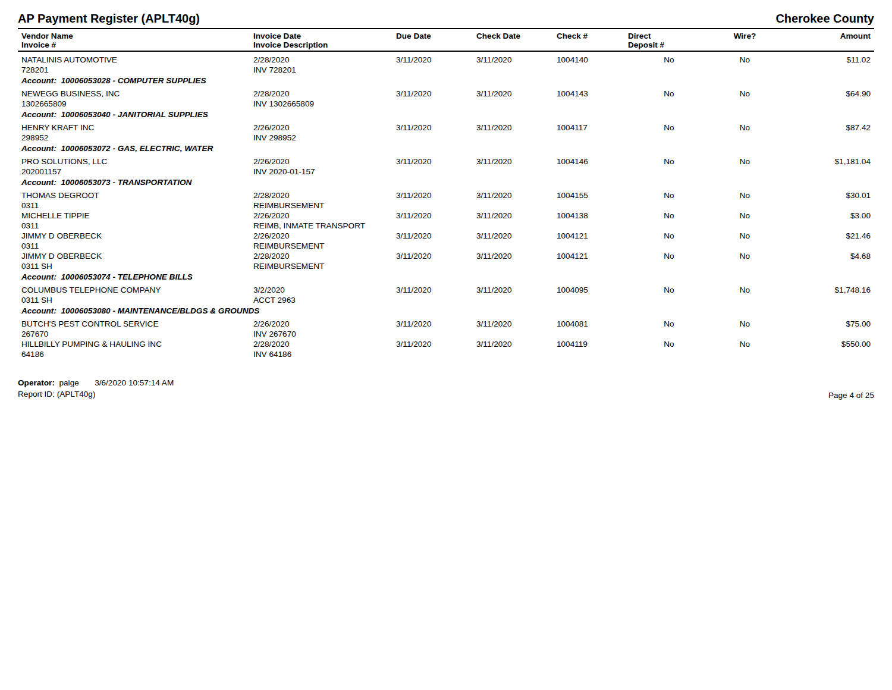AP Payment Register (APLT40g)
Cherokee County
| Vendor Name Invoice # | Invoice Date Invoice Description | Due Date | Check Date | Check # | Direct Deposit # | Wire? | Amount |
| --- | --- | --- | --- | --- | --- | --- | --- |
| NATALINIS AUTOMOTIVE | 2/28/2020 | 3/11/2020 | 3/11/2020 | 1004140 | No | No | $11.02 |
| 728201 | INV 728201 | | | | | | |
| Account: 10006053028 - COMPUTER SUPPLIES |
| NEWEGG BUSINESS, INC | 2/28/2020 | 3/11/2020 | 3/11/2020 | 1004143 | No | No | $64.90 |
| 1302665809 | INV 1302665809 | | | | | | |
| Account: 10006053040 - JANITORIAL SUPPLIES |
| HENRY KRAFT INC | 2/26/2020 | 3/11/2020 | 3/11/2020 | 1004117 | No | No | $87.42 |
| 298952 | INV 298952 | | | | | | |
| Account: 10006053072 - GAS, ELECTRIC, WATER |
| PRO SOLUTIONS, LLC | 2/26/2020 | 3/11/2020 | 3/11/2020 | 1004146 | No | No | $1,181.04 |
| 202001157 | INV 2020-01-157 | | | | | | |
| Account: 10006053073 - TRANSPORTATION |
| THOMAS DEGROOT | 2/28/2020 | 3/11/2020 | 3/11/2020 | 1004155 | No | No | $30.01 |
| 0311 | REIMBURSEMENT | | | | | | |
| MICHELLE TIPPIE | 2/26/2020 | 3/11/2020 | 3/11/2020 | 1004138 | No | No | $3.00 |
| 0311 | REIMB, INMATE TRANSPORT | | | | | | |
| JIMMY D OBERBECK | 2/26/2020 | 3/11/2020 | 3/11/2020 | 1004121 | No | No | $21.46 |
| 0311 | REIMBURSEMENT | | | | | | |
| JIMMY D OBERBECK | 2/28/2020 | 3/11/2020 | 3/11/2020 | 1004121 | No | No | $4.68 |
| 0311 SH | REIMBURSEMENT | | | | | | |
| Account: 10006053074 - TELEPHONE BILLS |
| COLUMBUS TELEPHONE COMPANY | 3/2/2020 | 3/11/2020 | 3/11/2020 | 1004095 | No | No | $1,748.16 |
| 0311 SH | ACCT 2963 | | | | | | |
| Account: 10006053080 - MAINTENANCE/BLDGS & GROUNDS |
| BUTCH'S PEST CONTROL SERVICE | 2/26/2020 | 3/11/2020 | 3/11/2020 | 1004081 | No | No | $75.00 |
| 267670 | INV 267670 | | | | | | |
| HILLBILLY PUMPING & HAULING INC | 2/28/2020 | 3/11/2020 | 3/11/2020 | 1004119 | No | No | $550.00 |
| 64186 | INV 64186 | | | | | | |
Operator: paige 3/6/2020 10:57:14 AM
Report ID: (APLT40g)
Page 4 of 25